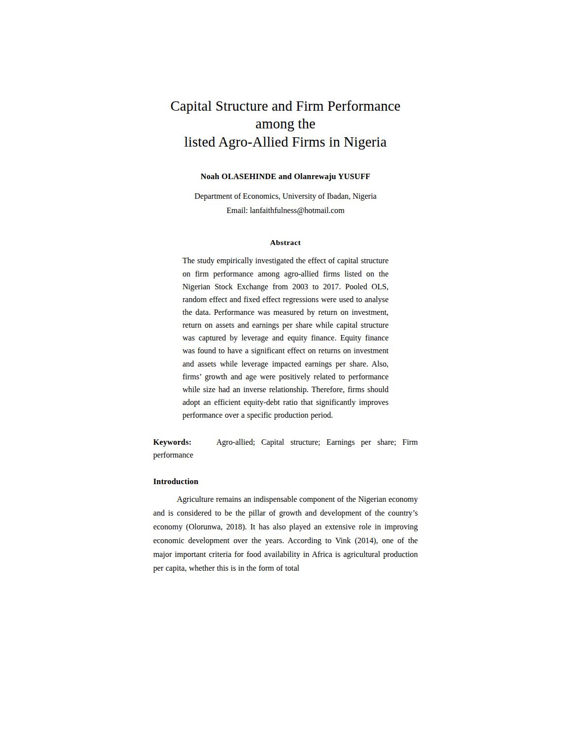Capital Structure and Firm Performance among the
listed Agro-Allied Firms in Nigeria
Noah OLASEHINDE and Olanrewaju YUSUFF
Department of Economics, University of Ibadan, Nigeria
Email: lanfaithfulness@hotmail.com
Abstract
The study empirically investigated the effect of capital structure on firm performance among agro-allied firms listed on the Nigerian Stock Exchange from 2003 to 2017. Pooled OLS, random effect and fixed effect regressions were used to analyse the data. Performance was measured by return on investment, return on assets and earnings per share while capital structure was captured by leverage and equity finance. Equity finance was found to have a significant effect on returns on investment and assets while leverage impacted earnings per share. Also, firms’ growth and age were positively related to performance while size had an inverse relationship. Therefore, firms should adopt an efficient equity-debt ratio that significantly improves performance over a specific production period.
Keywords: Agro-allied; Capital structure; Earnings per share; Firm performance
Introduction
Agriculture remains an indispensable component of the Nigerian economy and is considered to be the pillar of growth and development of the country’s economy (Olorunwa, 2018). It has also played an extensive role in improving economic development over the years. According to Vink (2014), one of the major important criteria for food availability in Africa is agricultural production per capita, whether this is in the form of total